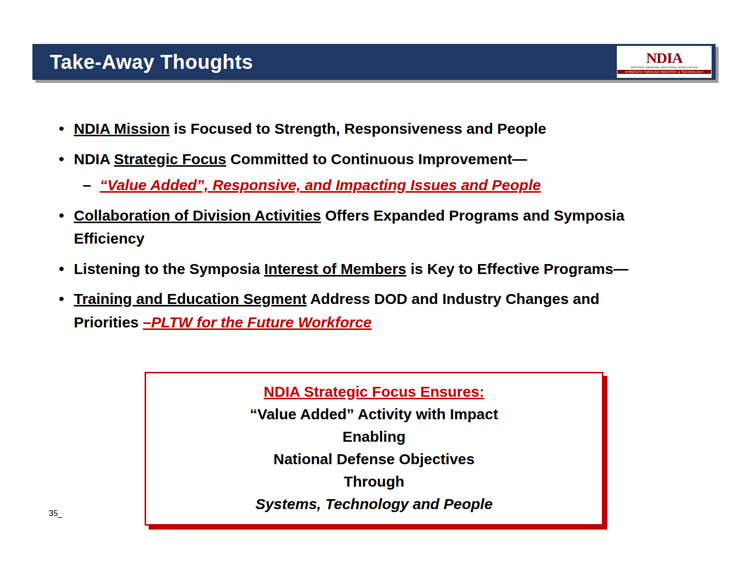Take-Away Thoughts
NDIA
NATIONAL DEFENSE INDUSTRIAL ASSOCIATION
STRENGTH THROUGH INDUSTRY & TECHNOLOGY
NDIA Mission is Focused to Strength, Responsiveness and People
NDIA Strategic Focus Committed to Continuous Improvement—
“Value Added”, Responsive, and Impacting Issues and People
Collaboration of Division Activities Offers Expanded Programs and Symposia Efficiency
Listening to the Symposia Interest of Members is Key to Effective Programs—
Training and Education Segment Address DOD and Industry Changes and Priorities –PLTW for the Future Workforce
NDIA Strategic Focus Ensures:
“Value Added” Activity with Impact
Enabling
National Defense Objectives
Through
Systems, Technology and People
35_